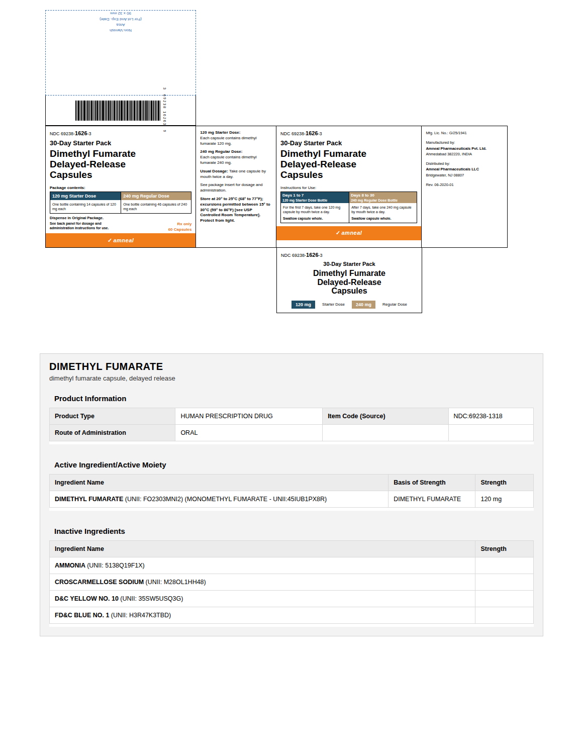Non-Varnish
Area
(For Lot And Exp. Date)
90 x 32 mm
3 69238 16263 9
NDC 69238-1626-3
30-Day Starter Pack
Dimethyl Fumarate
Delayed-Release
Capsules
Package contents:
120 mg Starter Dose
One bottle containing 14 capsules of 120 mg each
240 mg Regular Dose
One bottle containing 46 capsules of 240 mg each
Dispense in Original Package.
See back panel for dosage and
administration instructions for use.
Rx only
60 Capsules
amneal
120 mg Starter Dose:
Each capsule contains dimethyl fumarate 120 mg.
240 mg Regular Dose:
Each capsule contains dimethyl fumarate 240 mg.
Usual Dosage: Take one capsule by mouth twice a day.
See package insert for dosage and administration.
Store at 20° to 25°C (68° to 77°F); excursions permitted between 15° to 30°C (59° to 86°F) [see USP Controlled Room Temperature]. Protect from light.
NDC 69238-1626-3
30-Day Starter Pack
Dimethyl Fumarate
Delayed-Release
Capsules
Instructions for Use:
Days 1 to 7
120 mg Starter Dose Bottle
For the first 7 days, take one 120 mg capsule by mouth twice a day. Swallow capsule whole.
Days 8 to 30
240 mg Regular Dose Bottle
After 7 days, take one 240 mg capsule by mouth twice a day. Swallow capsule whole.
amneal
Mfg. Lic. No.: G/25/1941
Manufactured by:
Amneal Pharmaceuticals Pvt. Ltd.
Ahmedabad 382220, INDIA
Distributed by:
Amneal Pharmaceuticals LLC
Bridgewater, NJ 08807
Rev. 06-2020-01
NDC 69238-1626-3
30-Day Starter Pack
Dimethyl Fumarate
Delayed-Release
Capsules
120 mg Starter Dose 240 mg Regular Dose
DIMETHYL FUMARATE
dimethyl fumarate capsule, delayed release
Product Information
| Product Type | HUMAN PRESCRIPTION DRUG | Item Code (Source) | NDC:69238-1318 |
| Route of Administration | ORAL | | |
Active Ingredient/Active Moiety
| Ingredient Name | Basis of Strength | Strength |
| --- | --- | --- |
| DIMETHYL FUMARATE (UNII: FO2303MNI2) (MONOMETHYL FUMARATE - UNII:45IUB1PX8R) | DIMETHYL FUMARATE | 120 mg |
Inactive Ingredients
| Ingredient Name | Strength |
| --- | --- |
| AMMONIA (UNII: 5138Q19F1X) | |
| CROSCARMELLOSE SODIUM (UNII: M28OL1HH48) | |
| D&C YELLOW NO. 10 (UNII: 35SW5USQ3G) | |
| FD&C BLUE NO. 1 (UNII: H3R47K3TBD) | |